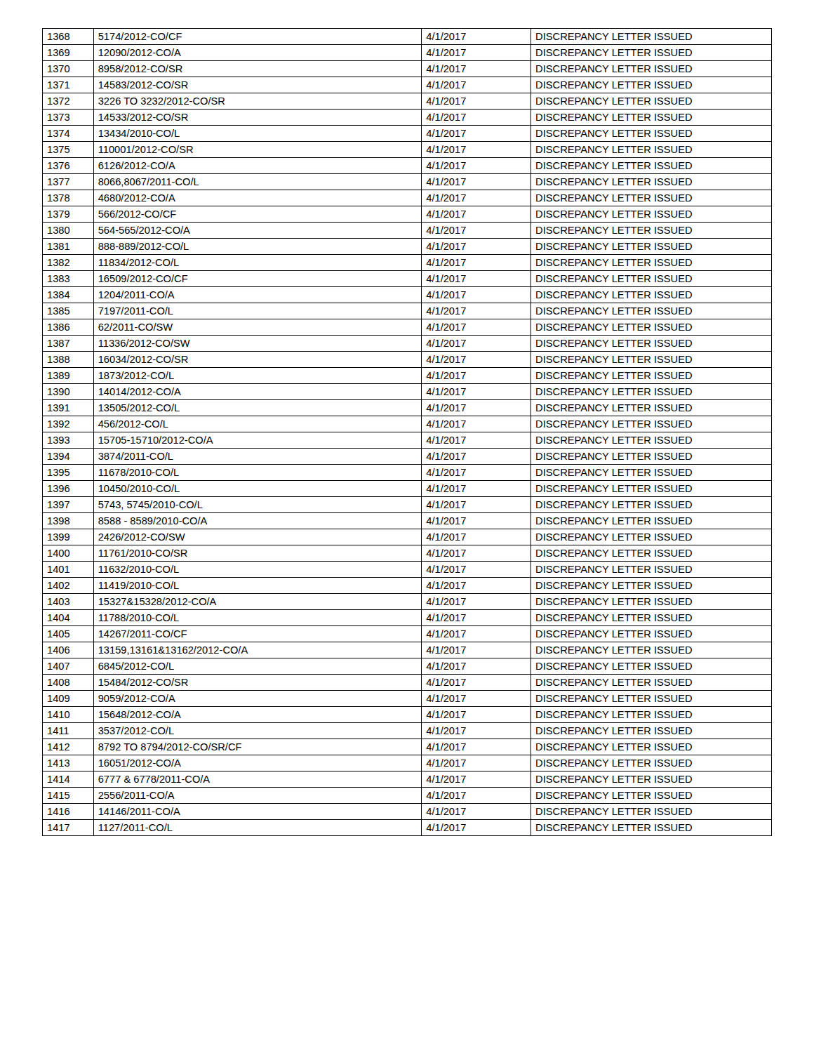| 1368 | 5174/2012-CO/CF | 4/1/2017 | DISCREPANCY LETTER ISSUED |
| 1369 | 12090/2012-CO/A | 4/1/2017 | DISCREPANCY LETTER ISSUED |
| 1370 | 8958/2012-CO/SR | 4/1/2017 | DISCREPANCY LETTER ISSUED |
| 1371 | 14583/2012-CO/SR | 4/1/2017 | DISCREPANCY LETTER ISSUED |
| 1372 | 3226 TO 3232/2012-CO/SR | 4/1/2017 | DISCREPANCY LETTER ISSUED |
| 1373 | 14533/2012-CO/SR | 4/1/2017 | DISCREPANCY LETTER ISSUED |
| 1374 | 13434/2010-CO/L | 4/1/2017 | DISCREPANCY LETTER ISSUED |
| 1375 | 110001/2012-CO/SR | 4/1/2017 | DISCREPANCY LETTER ISSUED |
| 1376 | 6126/2012-CO/A | 4/1/2017 | DISCREPANCY LETTER ISSUED |
| 1377 | 8066,8067/2011-CO/L | 4/1/2017 | DISCREPANCY LETTER ISSUED |
| 1378 | 4680/2012-CO/A | 4/1/2017 | DISCREPANCY LETTER ISSUED |
| 1379 | 566/2012-CO/CF | 4/1/2017 | DISCREPANCY LETTER ISSUED |
| 1380 | 564-565/2012-CO/A | 4/1/2017 | DISCREPANCY LETTER ISSUED |
| 1381 | 888-889/2012-CO/L | 4/1/2017 | DISCREPANCY LETTER ISSUED |
| 1382 | 11834/2012-CO/L | 4/1/2017 | DISCREPANCY LETTER ISSUED |
| 1383 | 16509/2012-CO/CF | 4/1/2017 | DISCREPANCY LETTER ISSUED |
| 1384 | 1204/2011-CO/A | 4/1/2017 | DISCREPANCY LETTER ISSUED |
| 1385 | 7197/2011-CO/L | 4/1/2017 | DISCREPANCY LETTER ISSUED |
| 1386 | 62/2011-CO/SW | 4/1/2017 | DISCREPANCY LETTER ISSUED |
| 1387 | 11336/2012-CO/SW | 4/1/2017 | DISCREPANCY LETTER ISSUED |
| 1388 | 16034/2012-CO/SR | 4/1/2017 | DISCREPANCY LETTER ISSUED |
| 1389 | 1873/2012-CO/L | 4/1/2017 | DISCREPANCY LETTER ISSUED |
| 1390 | 14014/2012-CO/A | 4/1/2017 | DISCREPANCY LETTER ISSUED |
| 1391 | 13505/2012-CO/L | 4/1/2017 | DISCREPANCY LETTER ISSUED |
| 1392 | 456/2012-CO/L | 4/1/2017 | DISCREPANCY LETTER ISSUED |
| 1393 | 15705-15710/2012-CO/A | 4/1/2017 | DISCREPANCY LETTER ISSUED |
| 1394 | 3874/2011-CO/L | 4/1/2017 | DISCREPANCY LETTER ISSUED |
| 1395 | 11678/2010-CO/L | 4/1/2017 | DISCREPANCY LETTER ISSUED |
| 1396 | 10450/2010-CO/L | 4/1/2017 | DISCREPANCY LETTER ISSUED |
| 1397 | 5743, 5745/2010-CO/L | 4/1/2017 | DISCREPANCY LETTER ISSUED |
| 1398 | 8588 - 8589/2010-CO/A | 4/1/2017 | DISCREPANCY LETTER ISSUED |
| 1399 | 2426/2012-CO/SW | 4/1/2017 | DISCREPANCY LETTER ISSUED |
| 1400 | 11761/2010-CO/SR | 4/1/2017 | DISCREPANCY LETTER ISSUED |
| 1401 | 11632/2010-CO/L | 4/1/2017 | DISCREPANCY LETTER ISSUED |
| 1402 | 11419/2010-CO/L | 4/1/2017 | DISCREPANCY LETTER ISSUED |
| 1403 | 15327&15328/2012-CO/A | 4/1/2017 | DISCREPANCY LETTER ISSUED |
| 1404 | 11788/2010-CO/L | 4/1/2017 | DISCREPANCY LETTER ISSUED |
| 1405 | 14267/2011-CO/CF | 4/1/2017 | DISCREPANCY LETTER ISSUED |
| 1406 | 13159,13161&13162/2012-CO/A | 4/1/2017 | DISCREPANCY LETTER ISSUED |
| 1407 | 6845/2012-CO/L | 4/1/2017 | DISCREPANCY LETTER ISSUED |
| 1408 | 15484/2012-CO/SR | 4/1/2017 | DISCREPANCY LETTER ISSUED |
| 1409 | 9059/2012-CO/A | 4/1/2017 | DISCREPANCY LETTER ISSUED |
| 1410 | 15648/2012-CO/A | 4/1/2017 | DISCREPANCY LETTER ISSUED |
| 1411 | 3537/2012-CO/L | 4/1/2017 | DISCREPANCY LETTER ISSUED |
| 1412 | 8792 TO 8794/2012-CO/SR/CF | 4/1/2017 | DISCREPANCY LETTER ISSUED |
| 1413 | 16051/2012-CO/A | 4/1/2017 | DISCREPANCY LETTER ISSUED |
| 1414 | 6777 & 6778/2011-CO/A | 4/1/2017 | DISCREPANCY LETTER ISSUED |
| 1415 | 2556/2011-CO/A | 4/1/2017 | DISCREPANCY LETTER ISSUED |
| 1416 | 14146/2011-CO/A | 4/1/2017 | DISCREPANCY LETTER ISSUED |
| 1417 | 1127/2011-CO/L | 4/1/2017 | DISCREPANCY LETTER ISSUED |